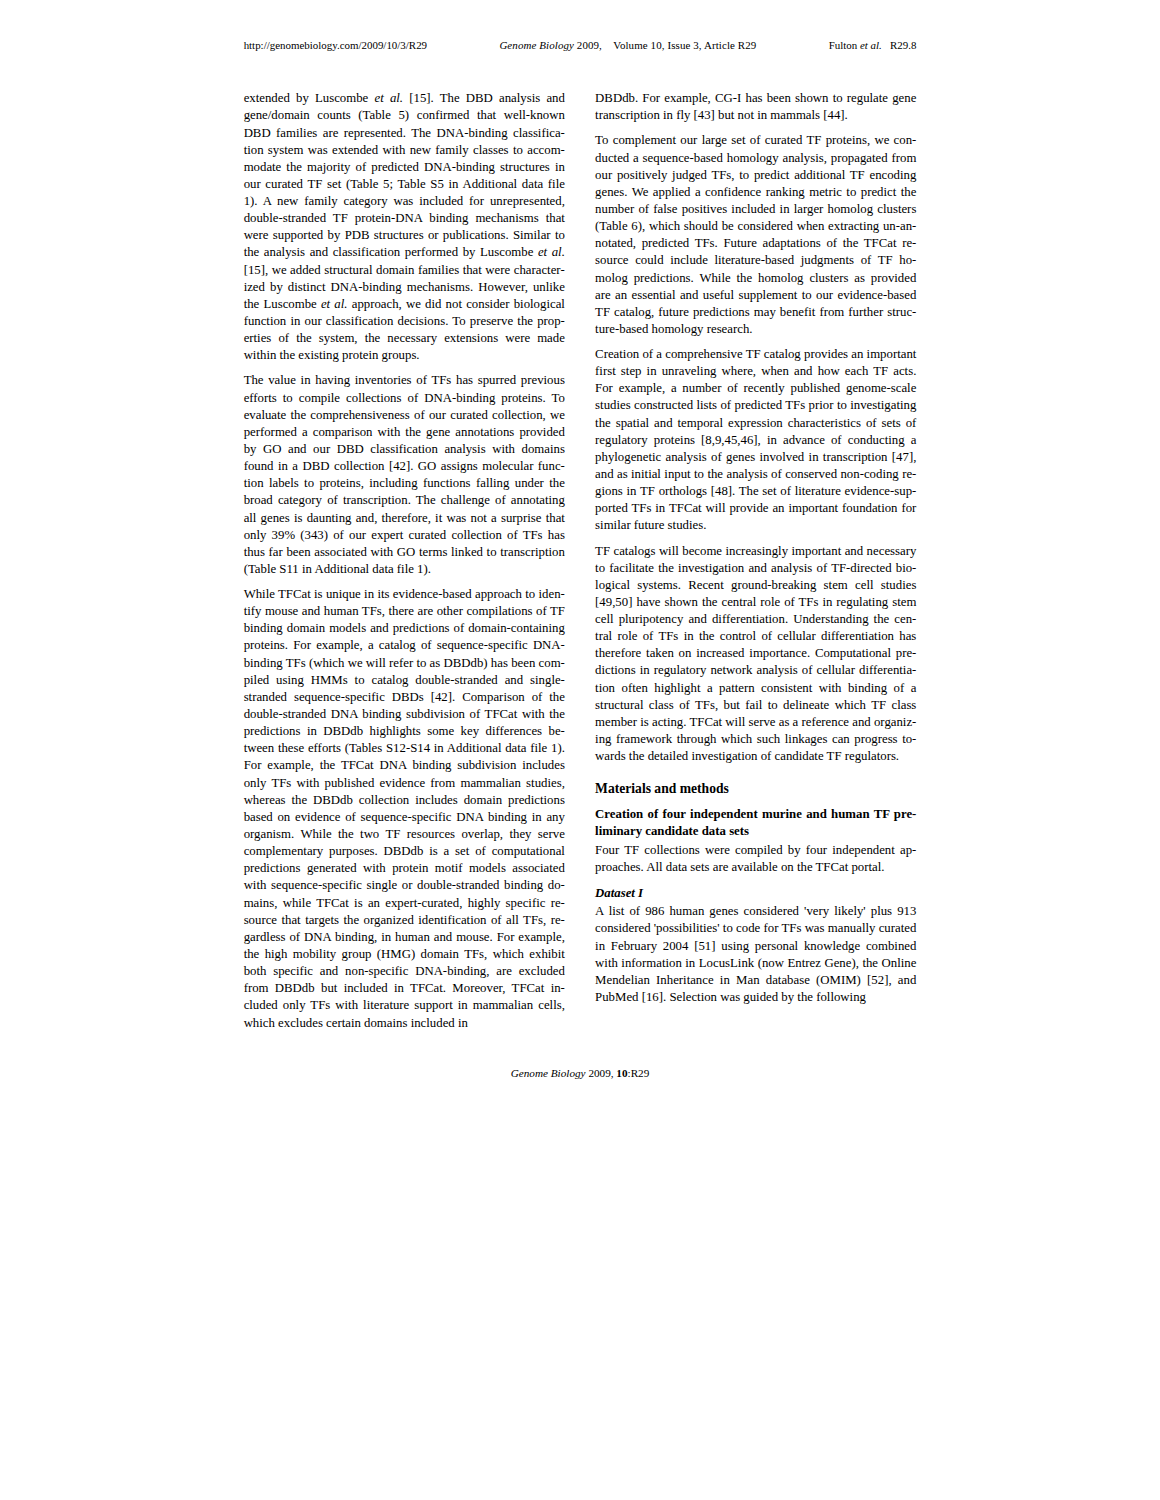http://genomebiology.com/2009/10/3/R29 Genome Biology 2009, Volume 10, Issue 3, Article R29 Fulton et al. R29.8
extended by Luscombe et al. [15]. The DBD analysis and gene/domain counts (Table 5) confirmed that well-known DBD families are represented. The DNA-binding classification system was extended with new family classes to accommodate the majority of predicted DNA-binding structures in our curated TF set (Table 5; Table S5 in Additional data file 1). A new family category was included for unrepresented, double-stranded TF protein-DNA binding mechanisms that were supported by PDB structures or publications. Similar to the analysis and classification performed by Luscombe et al. [15], we added structural domain families that were characterized by distinct DNA-binding mechanisms. However, unlike the Luscombe et al. approach, we did not consider biological function in our classification decisions. To preserve the properties of the system, the necessary extensions were made within the existing protein groups.
The value in having inventories of TFs has spurred previous efforts to compile collections of DNA-binding proteins. To evaluate the comprehensiveness of our curated collection, we performed a comparison with the gene annotations provided by GO and our DBD classification analysis with domains found in a DBD collection [42]. GO assigns molecular function labels to proteins, including functions falling under the broad category of transcription. The challenge of annotating all genes is daunting and, therefore, it was not a surprise that only 39% (343) of our expert curated collection of TFs has thus far been associated with GO terms linked to transcription (Table S11 in Additional data file 1).
While TFCat is unique in its evidence-based approach to identify mouse and human TFs, there are other compilations of TF binding domain models and predictions of domain-containing proteins. For example, a catalog of sequence-specific DNA-binding TFs (which we will refer to as DBDdb) has been compiled using HMMs to catalog double-stranded and single-stranded sequence-specific DBDs [42]. Comparison of the double-stranded DNA binding subdivision of TFCat with the predictions in DBDdb highlights some key differences between these efforts (Tables S12-S14 in Additional data file 1). For example, the TFCat DNA binding subdivision includes only TFs with published evidence from mammalian studies, whereas the DBDdb collection includes domain predictions based on evidence of sequence-specific DNA binding in any organism. While the two TF resources overlap, they serve complementary purposes. DBDdb is a set of computational predictions generated with protein motif models associated with sequence-specific single or double-stranded binding domains, while TFCat is an expert-curated, highly specific resource that targets the organized identification of all TFs, regardless of DNA binding, in human and mouse. For example, the high mobility group (HMG) domain TFs, which exhibit both specific and non-specific DNA-binding, are excluded from DBDdb but included in TFCat. Moreover, TFCat included only TFs with literature support in mammalian cells, which excludes certain domains included in
DBDdb. For example, CG-I has been shown to regulate gene transcription in fly [43] but not in mammals [44].
To complement our large set of curated TF proteins, we conducted a sequence-based homology analysis, propagated from our positively judged TFs, to predict additional TF encoding genes. We applied a confidence ranking metric to predict the number of false positives included in larger homolog clusters (Table 6), which should be considered when extracting un-annotated, predicted TFs. Future adaptations of the TFCat resource could include literature-based judgments of TF homolog predictions. While the homolog clusters as provided are an essential and useful supplement to our evidence-based TF catalog, future predictions may benefit from further structure-based homology research.
Creation of a comprehensive TF catalog provides an important first step in unraveling where, when and how each TF acts. For example, a number of recently published genome-scale studies constructed lists of predicted TFs prior to investigating the spatial and temporal expression characteristics of sets of regulatory proteins [8,9,45,46], in advance of conducting a phylogenetic analysis of genes involved in transcription [47], and as initial input to the analysis of conserved non-coding regions in TF orthologs [48]. The set of literature evidence-supported TFs in TFCat will provide an important foundation for similar future studies.
TF catalogs will become increasingly important and necessary to facilitate the investigation and analysis of TF-directed biological systems. Recent ground-breaking stem cell studies [49,50] have shown the central role of TFs in regulating stem cell pluripotency and differentiation. Understanding the central role of TFs in the control of cellular differentiation has therefore taken on increased importance. Computational predictions in regulatory network analysis of cellular differentiation often highlight a pattern consistent with binding of a structural class of TFs, but fail to delineate which TF class member is acting. TFCat will serve as a reference and organizing framework through which such linkages can progress towards the detailed investigation of candidate TF regulators.
Materials and methods
Creation of four independent murine and human TF preliminary candidate data sets
Four TF collections were compiled by four independent approaches. All data sets are available on the TFCat portal.
Dataset I
A list of 986 human genes considered 'very likely' plus 913 considered 'possibilities' to code for TFs was manually curated in February 2004 [51] using personal knowledge combined with information in LocusLink (now Entrez Gene), the Online Mendelian Inheritance in Man database (OMIM) [52], and PubMed [16]. Selection was guided by the following
Genome Biology 2009, 10:R29